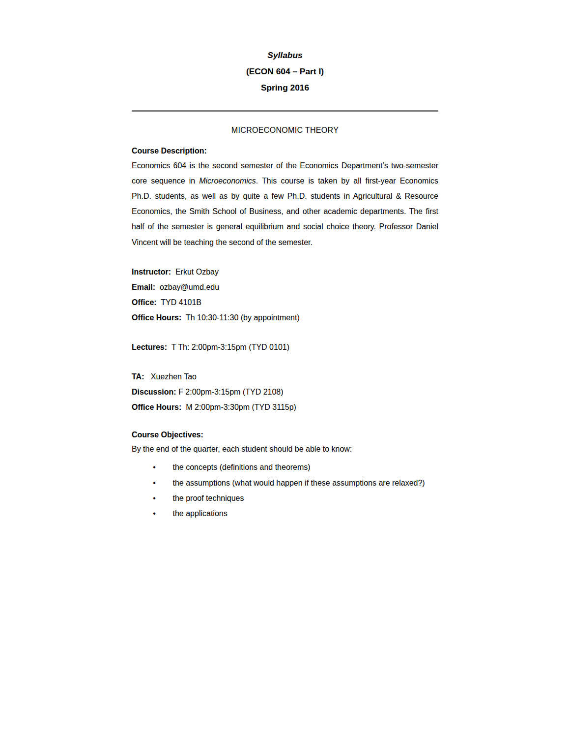Syllabus (ECON 604 – Part I) Spring 2016
MICROECONOMIC THEORY
Course Description:
Economics 604 is the second semester of the Economics Department’s two-semester core sequence in Microeconomics. This course is taken by all first-year Economics Ph.D. students, as well as by quite a few Ph.D. students in Agricultural & Resource Economics, the Smith School of Business, and other academic departments. The first half of the semester is general equilibrium and social choice theory. Professor Daniel Vincent will be teaching the second of the semester.
Instructor: Erkut Ozbay
Email: ozbay@umd.edu
Office: TYD 4101B
Office Hours: Th 10:30-11:30 (by appointment)
Lectures: T Th: 2:00pm-3:15pm (TYD 0101)
TA: Xuezhen Tao
Discussion: F 2:00pm-3:15pm (TYD 2108)
Office Hours: M 2:00pm-3:30pm (TYD 3115p)
Course Objectives:
By the end of the quarter, each student should be able to know:
the concepts (definitions and theorems)
the assumptions (what would happen if these assumptions are relaxed?)
the proof techniques
the applications